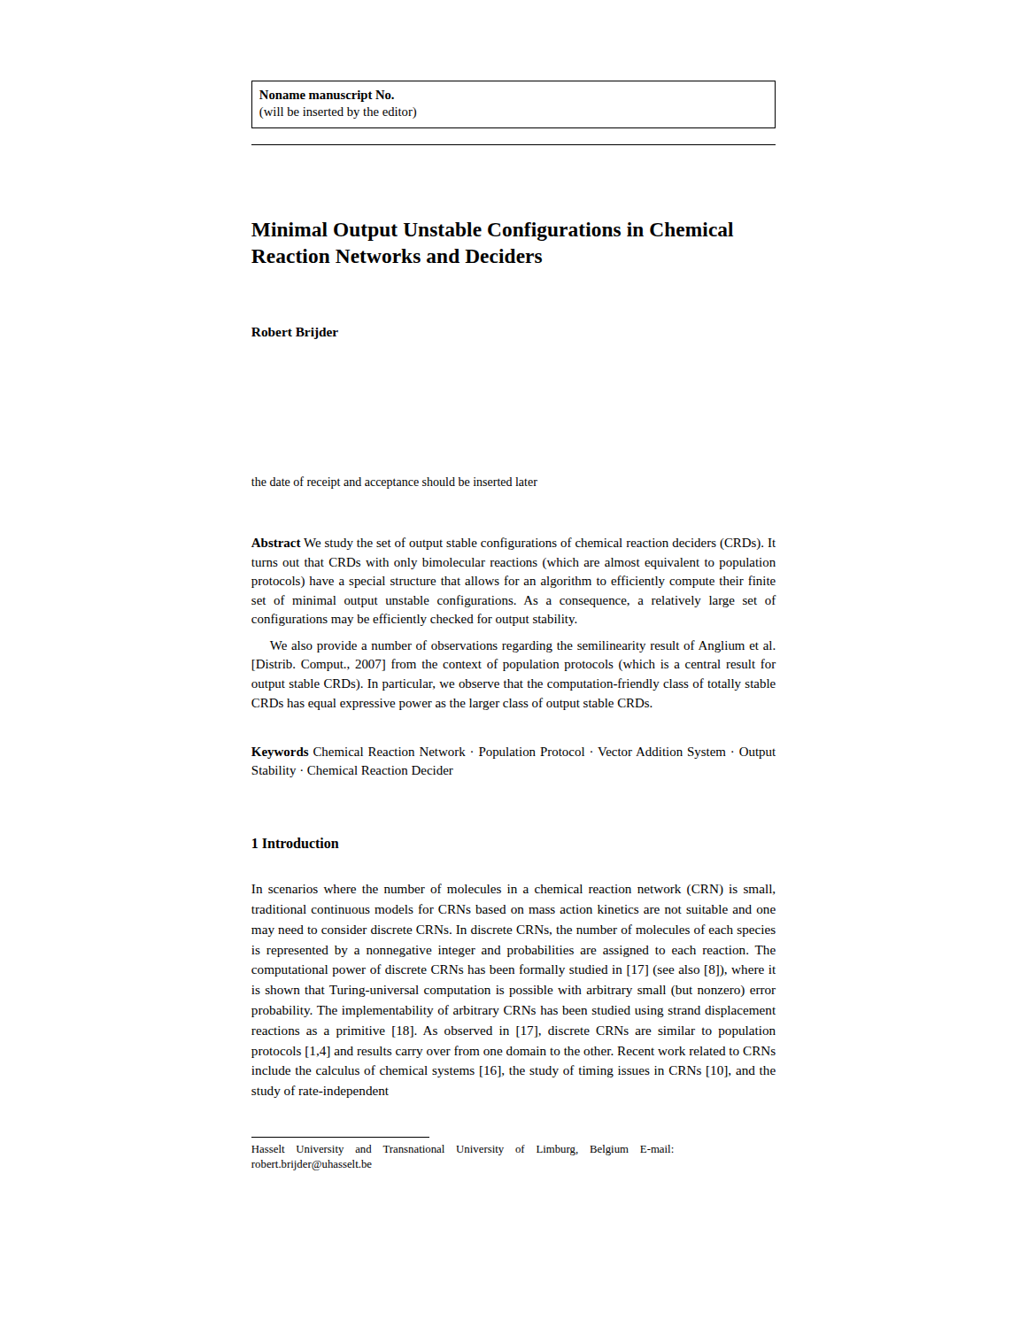Noname manuscript No.
(will be inserted by the editor)
Minimal Output Unstable Configurations in Chemical Reaction Networks and Deciders
Robert Brijder
the date of receipt and acceptance should be inserted later
Abstract We study the set of output stable configurations of chemical reaction deciders (CRDs). It turns out that CRDs with only bimolecular reactions (which are almost equivalent to population protocols) have a special structure that allows for an algorithm to efficiently compute their finite set of minimal output unstable configurations. As a consequence, a relatively large set of configurations may be efficiently checked for output stability.
We also provide a number of observations regarding the semilinearity result of Anglium et al. [Distrib. Comput., 2007] from the context of population protocols (which is a central result for output stable CRDs). In particular, we observe that the computation-friendly class of totally stable CRDs has equal expressive power as the larger class of output stable CRDs.
Keywords Chemical Reaction Network · Population Protocol · Vector Addition System · Output Stability · Chemical Reaction Decider
1 Introduction
In scenarios where the number of molecules in a chemical reaction network (CRN) is small, traditional continuous models for CRNs based on mass action kinetics are not suitable and one may need to consider discrete CRNs. In discrete CRNs, the number of molecules of each species is represented by a nonnegative integer and probabilities are assigned to each reaction. The computational power of discrete CRNs has been formally studied in [17] (see also [8]), where it is shown that Turing-universal computation is possible with arbitrary small (but nonzero) error probability. The implementability of arbitrary CRNs has been studied using strand displacement reactions as a primitive [18]. As observed in [17], discrete CRNs are similar to population protocols [1,4] and results carry over from one domain to the other. Recent work related to CRNs include the calculus of chemical systems [16], the study of timing issues in CRNs [10], and the study of rate-independent
Hasselt University and Transnational University of Limburg, Belgium E-mail: robert.brijder@uhasselt.be